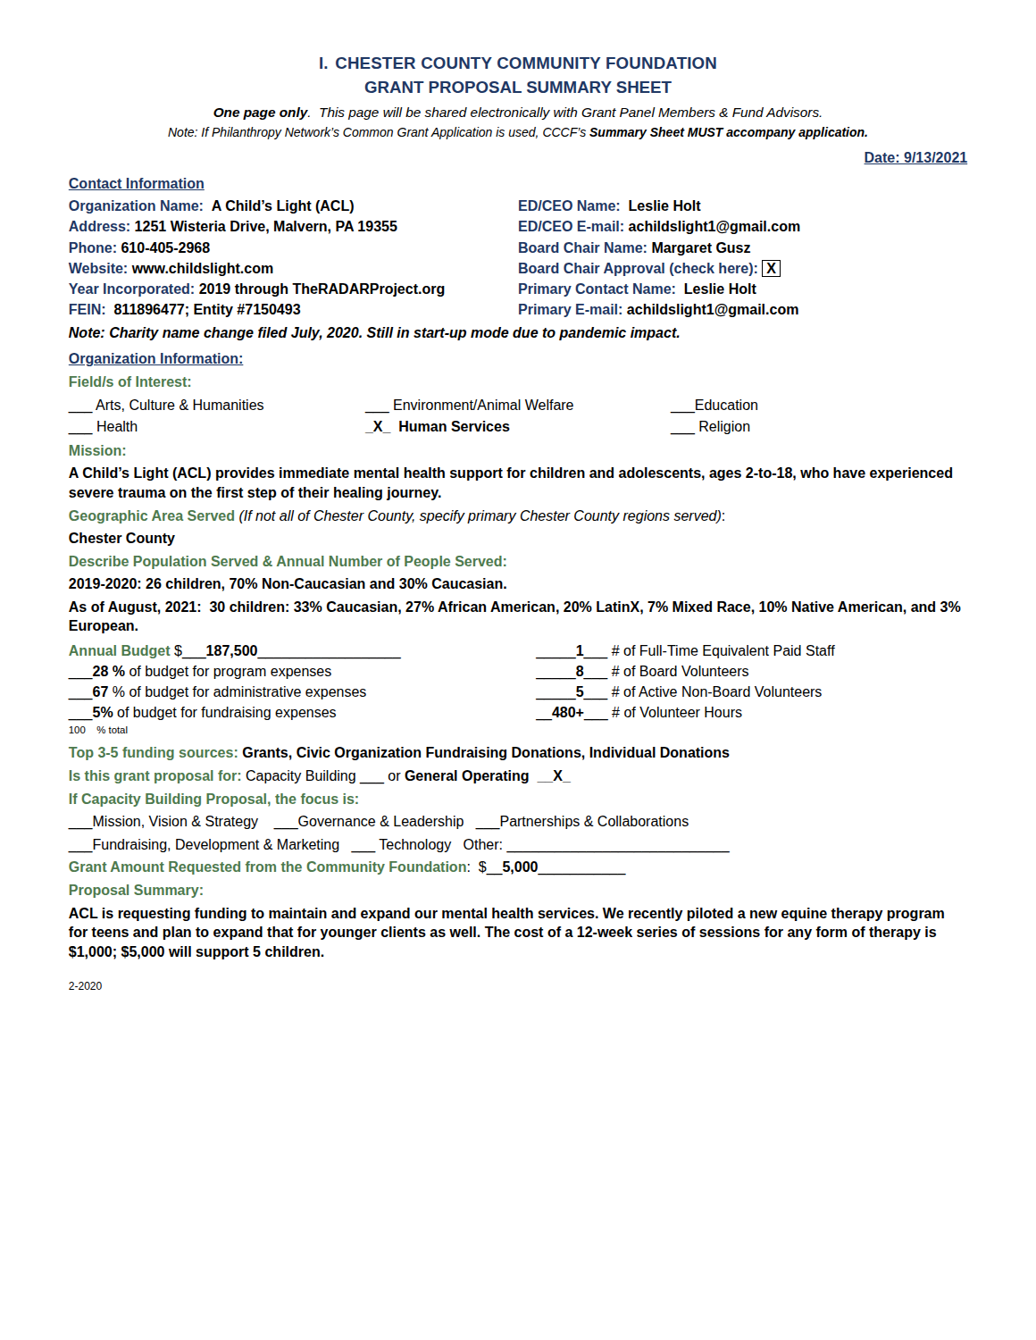I. CHESTER COUNTY COMMUNITY FOUNDATION
GRANT PROPOSAL SUMMARY SHEET
One page only. This page will be shared electronically with Grant Panel Members & Fund Advisors.
Note: If Philanthropy Network’s Common Grant Application is used, CCCF’s Summary Sheet MUST accompany application.
Date: 9/13/2021
Contact Information
| Organization Name: A Child’s Light (ACL) | ED/CEO Name: Leslie Holt |
| Address: 1251 Wisteria Drive, Malvern, PA 19355 | ED/CEO E-mail: achildslight1@gmail.com |
| Phone: 610-405-2968 | Board Chair Name: Margaret Gusz |
| Website: www.childslight.com | Board Chair Approval (check here): X |
| Year Incorporated: 2019 through TheRADARProject.org | Primary Contact Name: Leslie Holt |
| FEIN: 811896477; Entity #7150493 | Primary E-mail: achildslight1@gmail.com |
Note: Charity name change filed July, 2020. Still in start-up mode due to pandemic impact.
Organization Information:
Field/s of Interest:
| ___ Arts, Culture & Humanities | ___ Environment/Animal Welfare | ___Education |
| ___ Health | _X_ Human Services | ___ Religion |
Mission:
A Child’s Light (ACL) provides immediate mental health support for children and adolescents, ages 2-to-18, who have experienced severe trauma on the first step of their healing journey.
Geographic Area Served (If not all of Chester County, specify primary Chester County regions served):
Chester County
Describe Population Served & Annual Number of People Served:
2019-2020: 26 children, 70% Non-Caucasian and 30% Caucasian.
As of August, 2021: 30 children: 33% Caucasian, 27% African American, 20% LatinX, 7% Mixed Race, 10% Native American, and 3% European.
| Annual Budget $___ 187,500 __________________ | _____ 1 ___ # of Full-Time Equivalent Paid Staff |
| ___ 28 % of budget for program expenses | _____ 8 ___ # of Board Volunteers |
| ___ 67 % of budget for administrative expenses | _____ 5 ___ # of Active Non-Board Volunteers |
| ___ 5% of budget for fundraising expenses | __ 480+ ___ # of Volunteer Hours |
| 100 % total | |
Top 3-5 funding sources: Grants, Civic Organization Fundraising Donations, Individual Donations
Is this grant proposal for: Capacity Building ___ or General Operating __X_
If Capacity Building Proposal, the focus is:
___Mission, Vision & Strategy ___Governance & Leadership ___Partnerships & Collaborations
___Fundraising, Development & Marketing ___ Technology Other: ____________________________
Grant Amount Requested from the Community Foundation: $__5,000___________
Proposal Summary:
ACL is requesting funding to maintain and expand our mental health services. We recently piloted a new equine therapy program for teens and plan to expand that for younger clients as well. The cost of a 12-week series of sessions for any form of therapy is $1,000; $5,000 will support 5 children.
2-2020